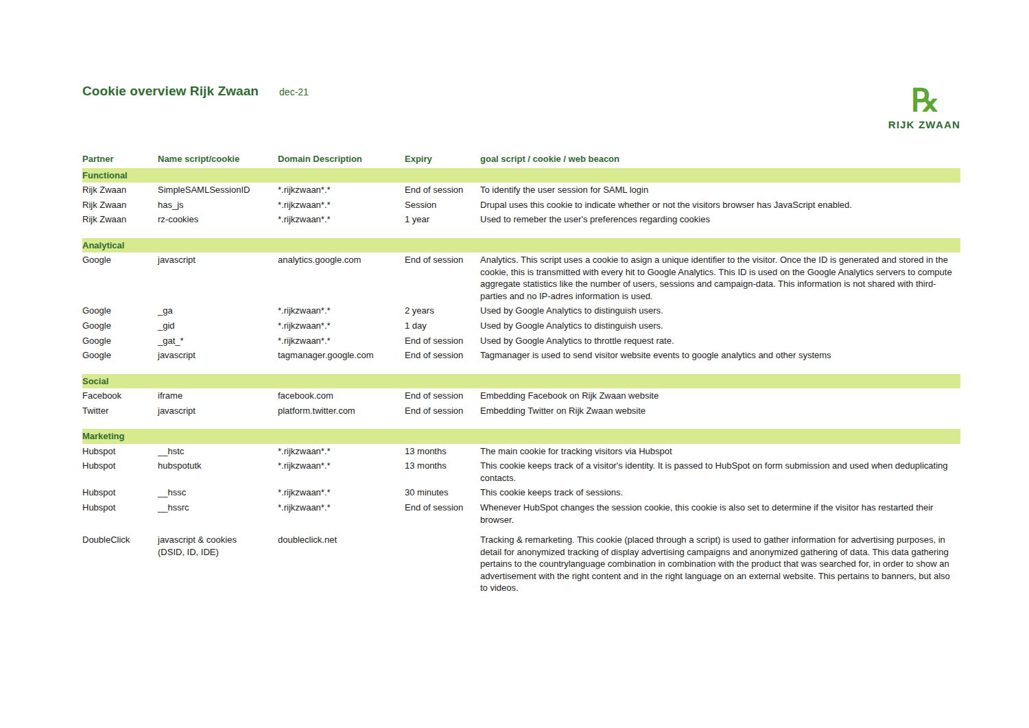Cookie overview Rijk Zwaan
dec-21
℞ RIJK ZWAAN
| Partner | Name script/cookie | Domain Description | Expiry | goal script / cookie / web beacon |
| --- | --- | --- | --- | --- |
| Functional |
| Rijk Zwaan | SimpleSAMLSessionID | *.rijkzwaan*.* | End of session | To identify the user session for SAML login |
| Rijk Zwaan | has_js | *.rijkzwaan*.* | Session | Drupal uses this cookie to indicate whether or not the visitors browser has JavaScript enabled. |
| Rijk Zwaan | rz-cookies | *.rijkzwaan*.* | 1 year | Used to remeber the user's preferences regarding cookies |
| Analytical |
| Google | javascript | analytics.google.com | End of session | Analytics. This script uses a cookie to asign a unique identifier to the visitor. Once the ID is generated and stored in the cookie, this is transmitted with every hit to Google Analytics. This ID is used on the Google Analytics servers to compute aggregate statistics like the number of users, sessions and campaign-data. This information is not shared with third-parties and no IP-adres information is used. |
| Google | _ga | *.rijkzwaan*.* | 2 years | Used by Google Analytics to distinguish users. |
| Google | _gid | *.rijkzwaan*.* | 1 day | Used by Google Analytics to distinguish users. |
| Google | _gat_* | *.rijkzwaan*.* | End of session | Used by Google Analytics to throttle request rate. |
| Google | javascript | tagmanager.google.com | End of session | Tagmanager is used to send visitor website events to google analytics and other systems |
| Social |
| Facebook | iframe | facebook.com | End of session | Embedding Facebook on Rijk Zwaan website |
| Twitter | javascript | platform.twitter.com | End of session | Embedding Twitter on Rijk Zwaan website |
| Marketing |
| Hubspot | __hstc | *.rijkzwaan*.* | 13 months | The main cookie for tracking visitors via Hubspot |
| Hubspot | hubspotutk | *.rijkzwaan*.* | 13 months | This cookie keeps track of a visitor's identity. It is passed to HubSpot on form submission and used when deduplicating contacts. |
| Hubspot | __hssc | *.rijkzwaan*.* | 30 minutes | This cookie keeps track of sessions. |
| Hubspot | __hssrc | *.rijkzwaan*.* | End of session | Whenever HubSpot changes the session cookie, this cookie is also set to determine if the visitor has restarted their browser. |
| DoubleClick | javascript & cookies (DSID, ID, IDE) | doubleclick.net | | Tracking & remarketing. This cookie (placed through a script) is used to gather information for advertising purposes, in detail for anonymized tracking of display advertising campaigns and anonymized gathering of data. This data gathering pertains to the countrylanguage combination in combination with the product that was searched for, in order to show an advertisement with the right content and in the right language on an external website. This pertains to banners, but also to videos. |